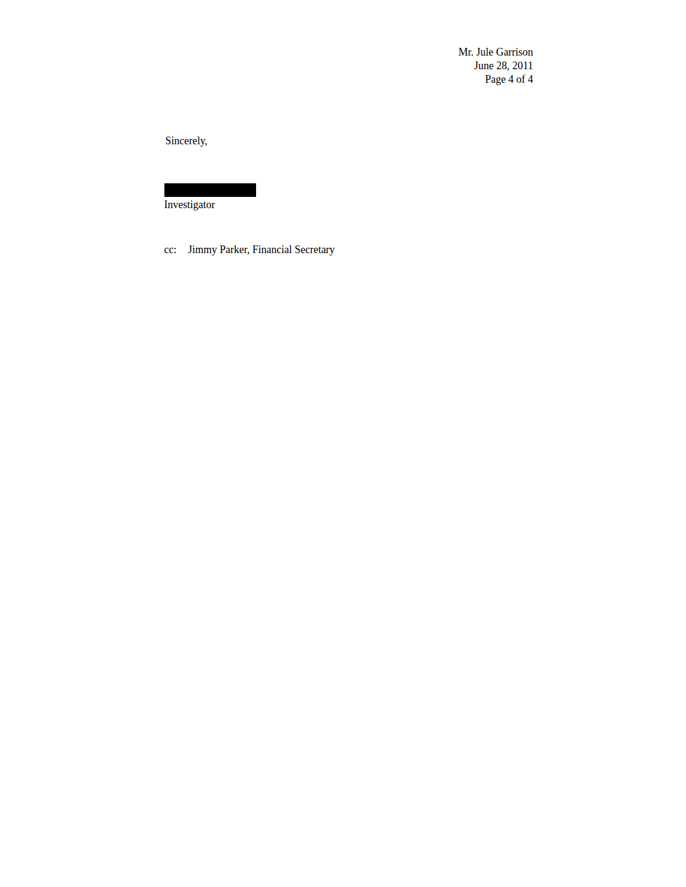Mr. Jule Garrison
June 28, 2011
Page 4 of 4
Sincerely,
Investigator
cc: Jimmy Parker, Financial Secretary